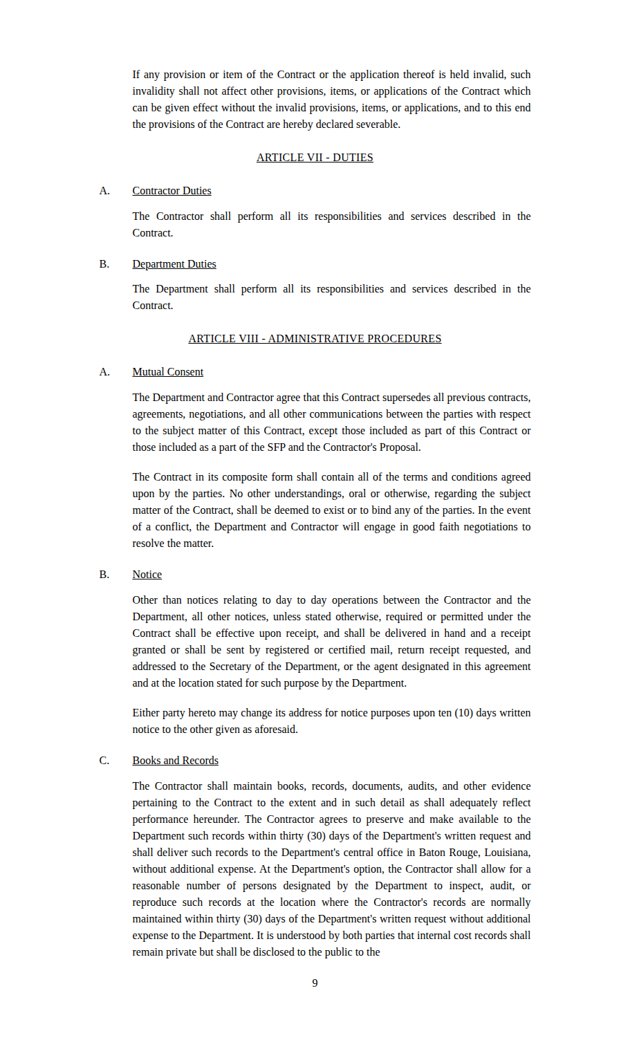If any provision or item of the Contract or the application thereof is held invalid, such invalidity shall not affect other provisions, items, or applications of the Contract which can be given effect without the invalid provisions, items, or applications, and to this end the provisions of the Contract are hereby declared severable.
ARTICLE VII - DUTIES
A. Contractor Duties
The Contractor shall perform all its responsibilities and services described in the Contract.
B. Department Duties
The Department shall perform all its responsibilities and services described in the Contract.
ARTICLE VIII - ADMINISTRATIVE PROCEDURES
A. Mutual Consent
The Department and Contractor agree that this Contract supersedes all previous contracts, agreements, negotiations, and all other communications between the parties with respect to the subject matter of this Contract, except those included as part of this Contract or those included as a part of the SFP and the Contractor's Proposal.
The Contract in its composite form shall contain all of the terms and conditions agreed upon by the parties. No other understandings, oral or otherwise, regarding the subject matter of the Contract, shall be deemed to exist or to bind any of the parties. In the event of a conflict, the Department and Contractor will engage in good faith negotiations to resolve the matter.
B. Notice
Other than notices relating to day to day operations between the Contractor and the Department, all other notices, unless stated otherwise, required or permitted under the Contract shall be effective upon receipt, and shall be delivered in hand and a receipt granted or shall be sent by registered or certified mail, return receipt requested, and addressed to the Secretary of the Department, or the agent designated in this agreement and at the location stated for such purpose by the Department.
Either party hereto may change its address for notice purposes upon ten (10) days written notice to the other given as aforesaid.
C. Books and Records
The Contractor shall maintain books, records, documents, audits, and other evidence pertaining to the Contract to the extent and in such detail as shall adequately reflect performance hereunder. The Contractor agrees to preserve and make available to the Department such records within thirty (30) days of the Department's written request and shall deliver such records to the Department's central office in Baton Rouge, Louisiana, without additional expense. At the Department's option, the Contractor shall allow for a reasonable number of persons designated by the Department to inspect, audit, or reproduce such records at the location where the Contractor's records are normally maintained within thirty (30) days of the Department's written request without additional expense to the Department. It is understood by both parties that internal cost records shall remain private but shall be disclosed to the public to the
9